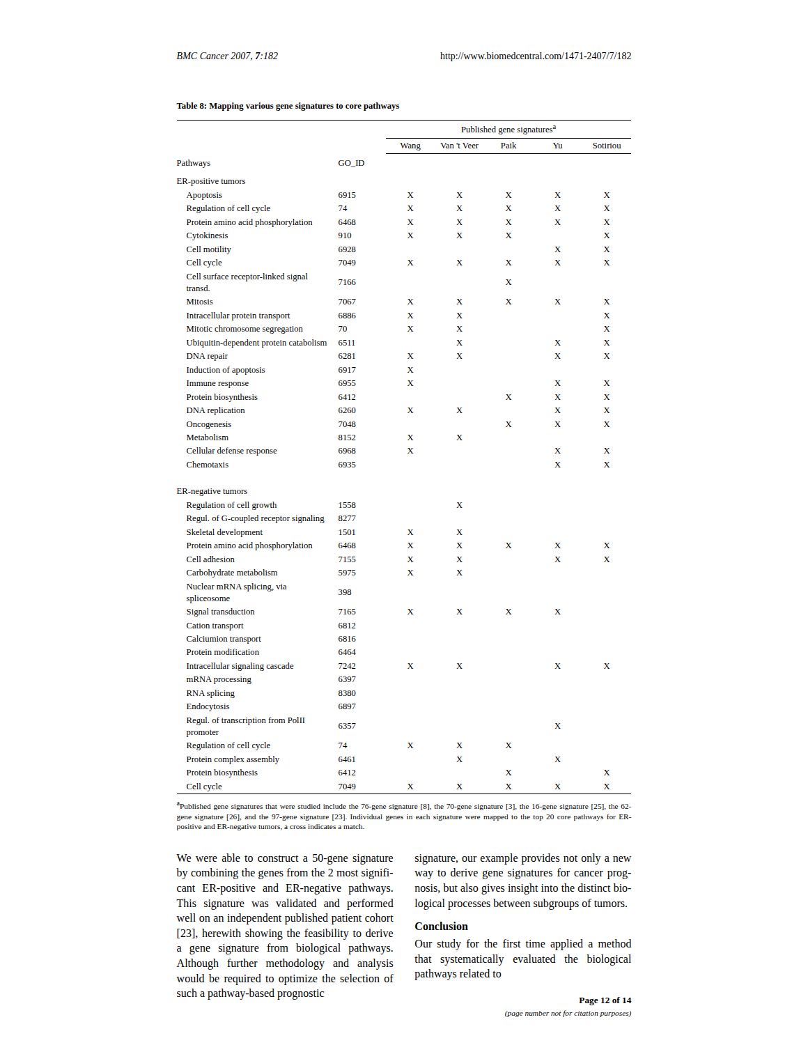BMC Cancer 2007, 7:182
http://www.biomedcentral.com/1471-2407/7/182
Table 8: Mapping various gene signatures to core pathways
Mapping various gene signatures to core pathways
| | | Published gene signatures a |
| --- | --- | --- |
| Wang | Van 't Veer | Paik | Yu | Sotiriou |
| Pathways | GO_ID | | | | | |
| ER-positive tumors | | | | | | |
| Apoptosis | 6915 | X | X | X | X | X |
| Regulation of cell cycle | 74 | X | X | X | X | X |
| Protein amino acid phosphorylation | 6468 | X | X | X | X | X |
| Cytokinesis | 910 | X | X | X | | X |
| Cell motility | 6928 | | | | X | X |
| Cell cycle | 7049 | X | X | X | X | X |
| Cell surface receptor-linked signal transd. | 7166 | | | X | | |
| Mitosis | 7067 | X | X | X | X | X |
| Intracellular protein transport | 6886 | X | X | | | X |
| Mitotic chromosome segregation | 70 | X | X | | | X |
| Ubiquitin-dependent protein catabolism | 6511 | | X | | X | X |
| DNA repair | 6281 | X | X | | X | X |
| Induction of apoptosis | 6917 | X | | | | |
| Immune response | 6955 | X | | | X | X |
| Protein biosynthesis | 6412 | | | X | X | X |
| DNA replication | 6260 | X | X | | X | X |
| Oncogenesis | 7048 | | | X | X | X |
| Metabolism | 8152 | X | X | | | |
| Cellular defense response | 6968 | X | | | X | X |
| Chemotaxis | 6935 | | | | X | X |
| ER-negative tumors | | | | | | |
| Regulation of cell growth | 1558 | | X | | | |
| Regul. of G-coupled receptor signaling | 8277 | | | | | |
| Skeletal development | 1501 | X | X | | | |
| Protein amino acid phosphorylation | 6468 | X | X | X | X | X |
| Cell adhesion | 7155 | X | X | | X | X |
| Carbohydrate metabolism | 5975 | X | X | | | |
| Nuclear mRNA splicing, via spliceosome | 398 | | | | | |
| Signal transduction | 7165 | X | X | X | X | |
| Cation transport | 6812 | | | | | |
| Calciumion transport | 6816 | | | | | |
| Protein modification | 6464 | | | | | |
| Intracellular signaling cascade | 7242 | X | X | | X | X |
| mRNA processing | 6397 | | | | | |
| RNA splicing | 8380 | | | | | |
| Endocytosis | 6897 | | | | | |
| Regul. of transcription from PolII promoter | 6357 | | | | X | |
| Regulation of cell cycle | 74 | X | X | X | | |
| Protein complex assembly | 6461 | | X | | X | |
| Protein biosynthesis | 6412 | | | X | | X |
| Cell cycle | 7049 | X | X | X | X | X |
aPublished gene signatures that were studied include the 76-gene signature [8], the 70-gene signature [3], the 16-gene signature [25], the 62-gene signature [26], and the 97-gene signature [23]. Individual genes in each signature were mapped to the top 20 core pathways for ER-positive and ER-negative tumors, a cross indicates a match.
We were able to construct a 50-gene signature by combining the genes from the 2 most significant ER-positive and ER-negative pathways. This signature was validated and performed well on an independent published patient cohort [23], herewith showing the feasibility to derive a gene signature from biological pathways. Although further methodology and analysis would be required to optimize the selection of such a pathway-based prognostic
signature, our example provides not only a new way to derive gene signatures for cancer prognosis, but also gives insight into the distinct biological processes between subgroups of tumors.
Conclusion
Our study for the first time applied a method that systematically evaluated the biological pathways related to
Page 12 of 14
(page number not for citation purposes)